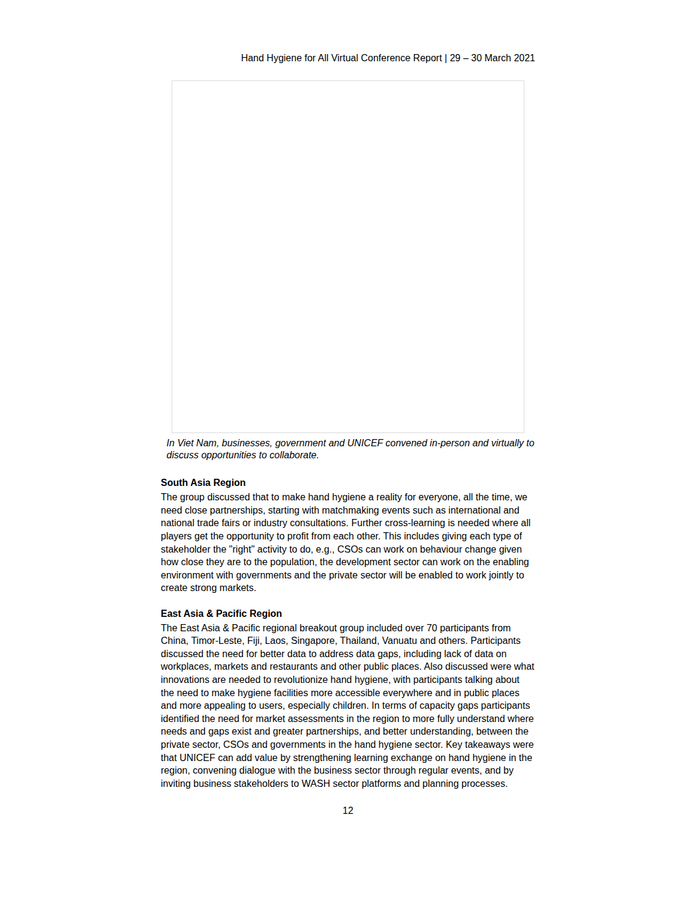Hand Hygiene for All Virtual Conference Report | 29 – 30 March 2021
In Viet Nam, businesses, government and UNICEF convened in-person and virtually to discuss opportunities to collaborate.
South Asia Region
The group discussed that to make hand hygiene a reality for everyone, all the time, we need close partnerships, starting with matchmaking events such as international and national trade fairs or industry consultations. Further cross-learning is needed where all players get the opportunity to profit from each other. This includes giving each type of stakeholder the "right" activity to do, e.g., CSOs can work on behaviour change given how close they are to the population, the development sector can work on the enabling environment with governments and the private sector will be enabled to work jointly to create strong markets.
East Asia & Pacific Region
The East Asia & Pacific regional breakout group included over 70 participants from China, Timor-Leste, Fiji, Laos, Singapore, Thailand, Vanuatu and others. Participants discussed the need for better data to address data gaps, including lack of data on workplaces, markets and restaurants and other public places. Also discussed were what innovations are needed to revolutionize hand hygiene, with participants talking about the need to make hygiene facilities more accessible everywhere and in public places and more appealing to users, especially children. In terms of capacity gaps participants identified the need for market assessments in the region to more fully understand where needs and gaps exist and greater partnerships, and better understanding, between the private sector, CSOs and governments in the hand hygiene sector. Key takeaways were that UNICEF can add value by strengthening learning exchange on hand hygiene in the region, convening dialogue with the business sector through regular events, and by inviting business stakeholders to WASH sector platforms and planning processes.
12